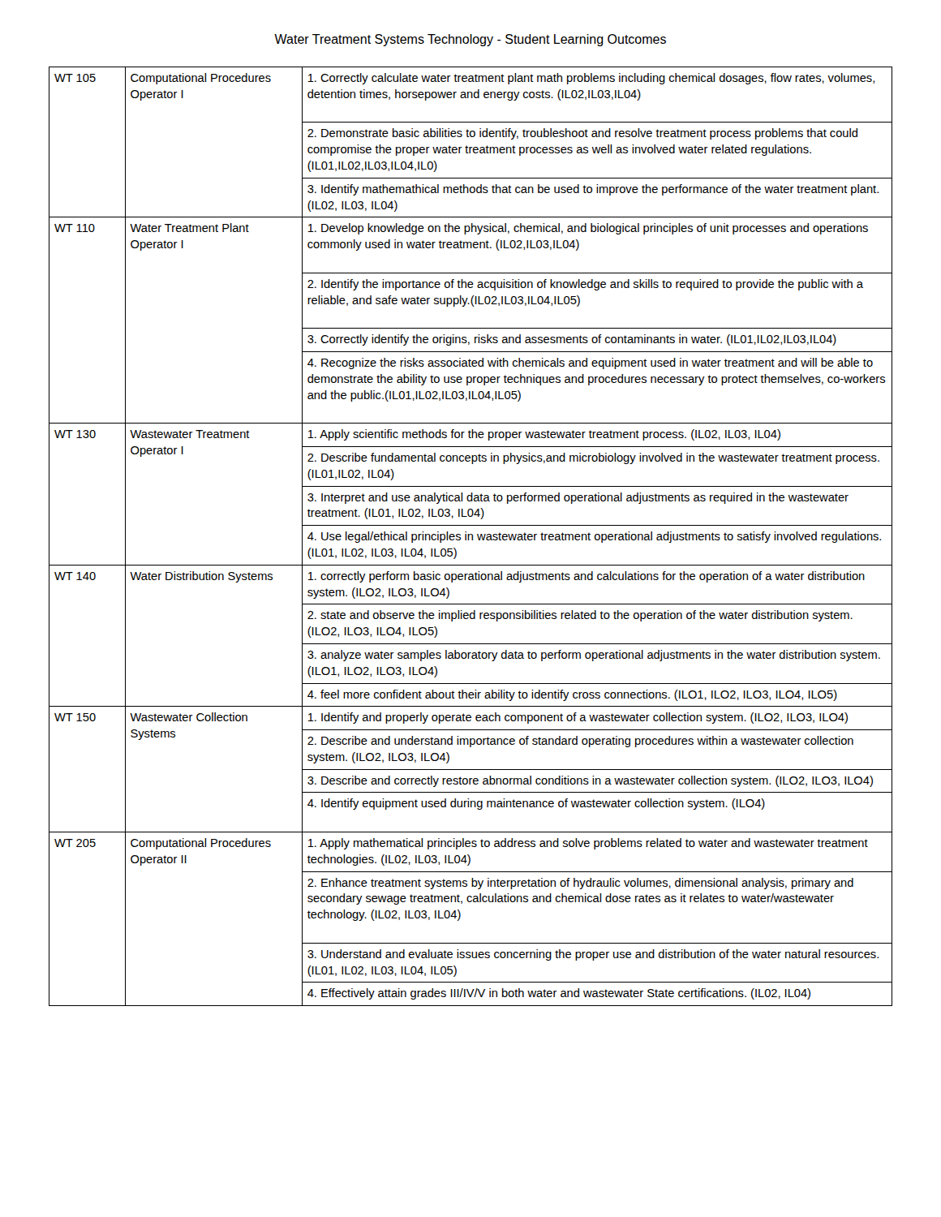Water Treatment Systems Technology - Student Learning Outcomes
| WT 105 | Computational Procedures Operator I | 1. Correctly calculate water treatment plant math problems including chemical dosages, flow rates, volumes, detention times, horsepower and energy costs. (IL02,IL03,IL04) |
| 2. Demonstrate basic abilities to identify, troubleshoot and resolve treatment process problems that could compromise the proper water treatment processes as well as involved water related regulations. (IL01,IL02,IL03,IL04,IL0) |
| 3. Identify mathemathical methods that can be used to improve the performance of the water treatment plant. (IL02, IL03, IL04) |
| WT 110 | Water Treatment Plant Operator I | 1. Develop knowledge on the physical, chemical, and biological principles of unit processes and operations commonly used in water treatment. (IL02,IL03,IL04) |
| 2. Identify the importance of the acquisition of knowledge and skills to required to provide the public with a reliable, and safe water supply.(IL02,IL03,IL04,IL05) |
| 3. Correctly identify the origins, risks and assesments of contaminants in water. (IL01,IL02,IL03,IL04) |
| 4. Recognize the risks associated with chemicals and equipment used in water treatment and will be able to demonstrate the ability to use proper techniques and procedures necessary to protect themselves, co-workers and the public.(IL01,IL02,IL03,IL04,IL05) |
| WT 130 | Wastewater Treatment Operator I | 1. Apply scientific methods for the proper wastewater treatment process. (IL02, IL03, IL04) |
| 2. Describe fundamental concepts in physics,and microbiology involved in the wastewater treatment process. (IL01,IL02, IL04) |
| 3. Interpret and use analytical data to performed operational adjustments as required in the wastewater treatment. (IL01, IL02, IL03, IL04) |
| 4. Use legal/ethical principles in wastewater treatment operational adjustments to satisfy involved regulations. (IL01, IL02, IL03, IL04, IL05) |
| WT 140 | Water Distribution Systems | 1. correctly perform basic operational adjustments and calculations for the operation of a water distribution system. (ILO2, ILO3, ILO4) |
| 2. state and observe the implied responsibilities related to the operation of the water distribution system. (ILO2, ILO3, ILO4, ILO5) |
| 3. analyze water samples laboratory data to perform operational adjustments in the water distribution system. (ILO1, ILO2, ILO3, ILO4) |
| 4. feel more confident about their ability to identify cross connections. (ILO1, ILO2, ILO3, ILO4, ILO5) |
| WT 150 | Wastewater Collection Systems | 1. Identify and properly operate each component of a wastewater collection system. (ILO2, ILO3, ILO4) |
| 2. Describe and understand importance of standard operating procedures within a wastewater collection system. (ILO2, ILO3, ILO4) |
| 3. Describe and correctly restore abnormal conditions in a wastewater collection system. (ILO2, ILO3, ILO4) |
| 4. Identify equipment used during maintenance of wastewater collection system. (ILO4) |
| WT 205 | Computational Procedures Operator II | 1. Apply mathematical principles to address and solve problems related to water and wastewater treatment technologies. (IL02, IL03, IL04) |
| 2. Enhance treatment systems by interpretation of hydraulic volumes, dimensional analysis, primary and secondary sewage treatment, calculations and chemical dose rates as it relates to water/wastewater technology. (IL02, IL03, IL04) |
| 3. Understand and evaluate issues concerning the proper use and distribution of the water natural resources. (IL01, IL02, IL03, IL04, IL05) |
| 4. Effectively attain grades III/IV/V in both water and wastewater State certifications. (IL02, IL04) |